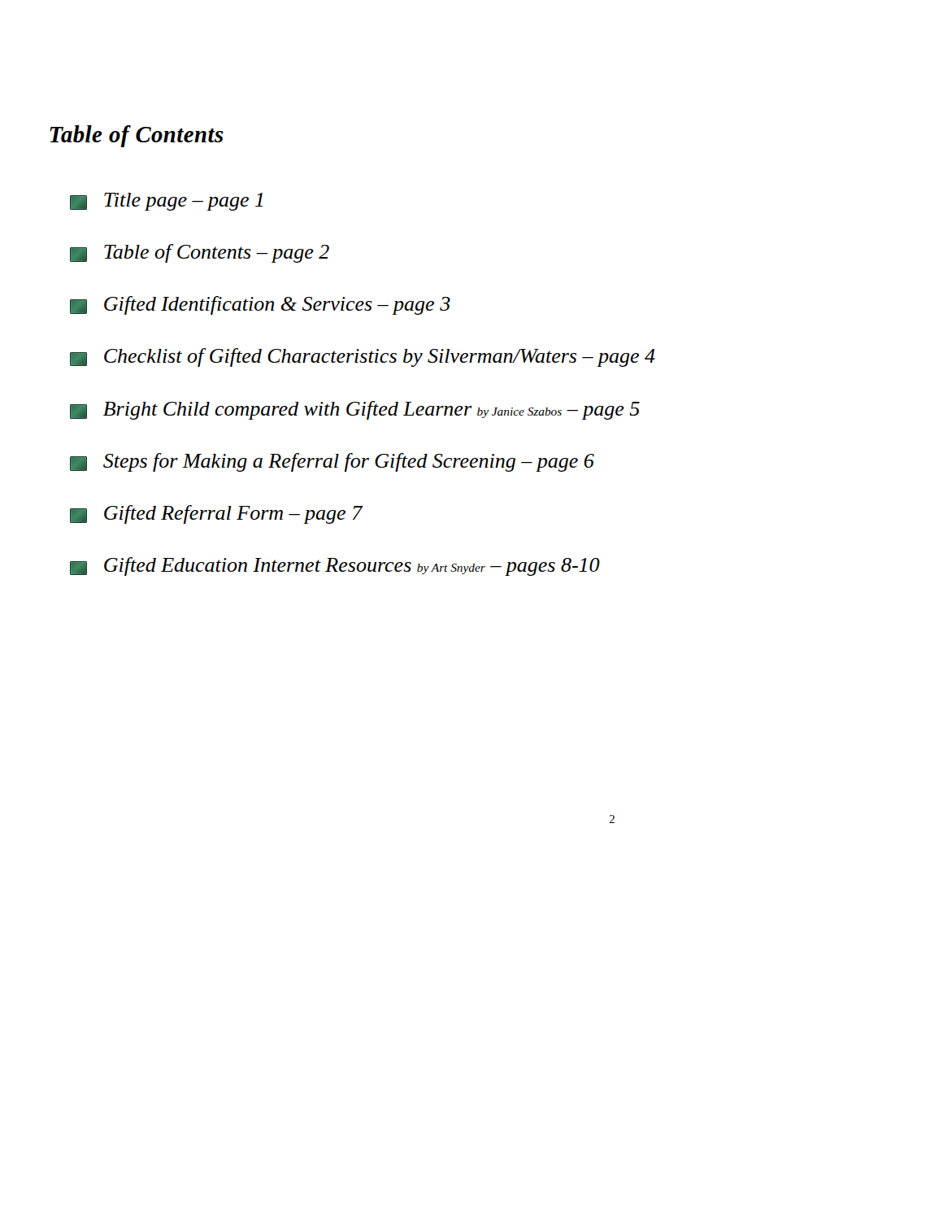Table of Contents
Title page – page 1
Table of Contents – page 2
Gifted Identification & Services – page 3
Checklist of Gifted Characteristics by Silverman/Waters – page 4
Bright Child compared with Gifted Learner by Janice Szabos – page 5
Steps for Making a Referral for Gifted Screening – page 6
Gifted Referral Form – page 7
Gifted Education Internet Resources by Art Snyder – pages 8-10
2